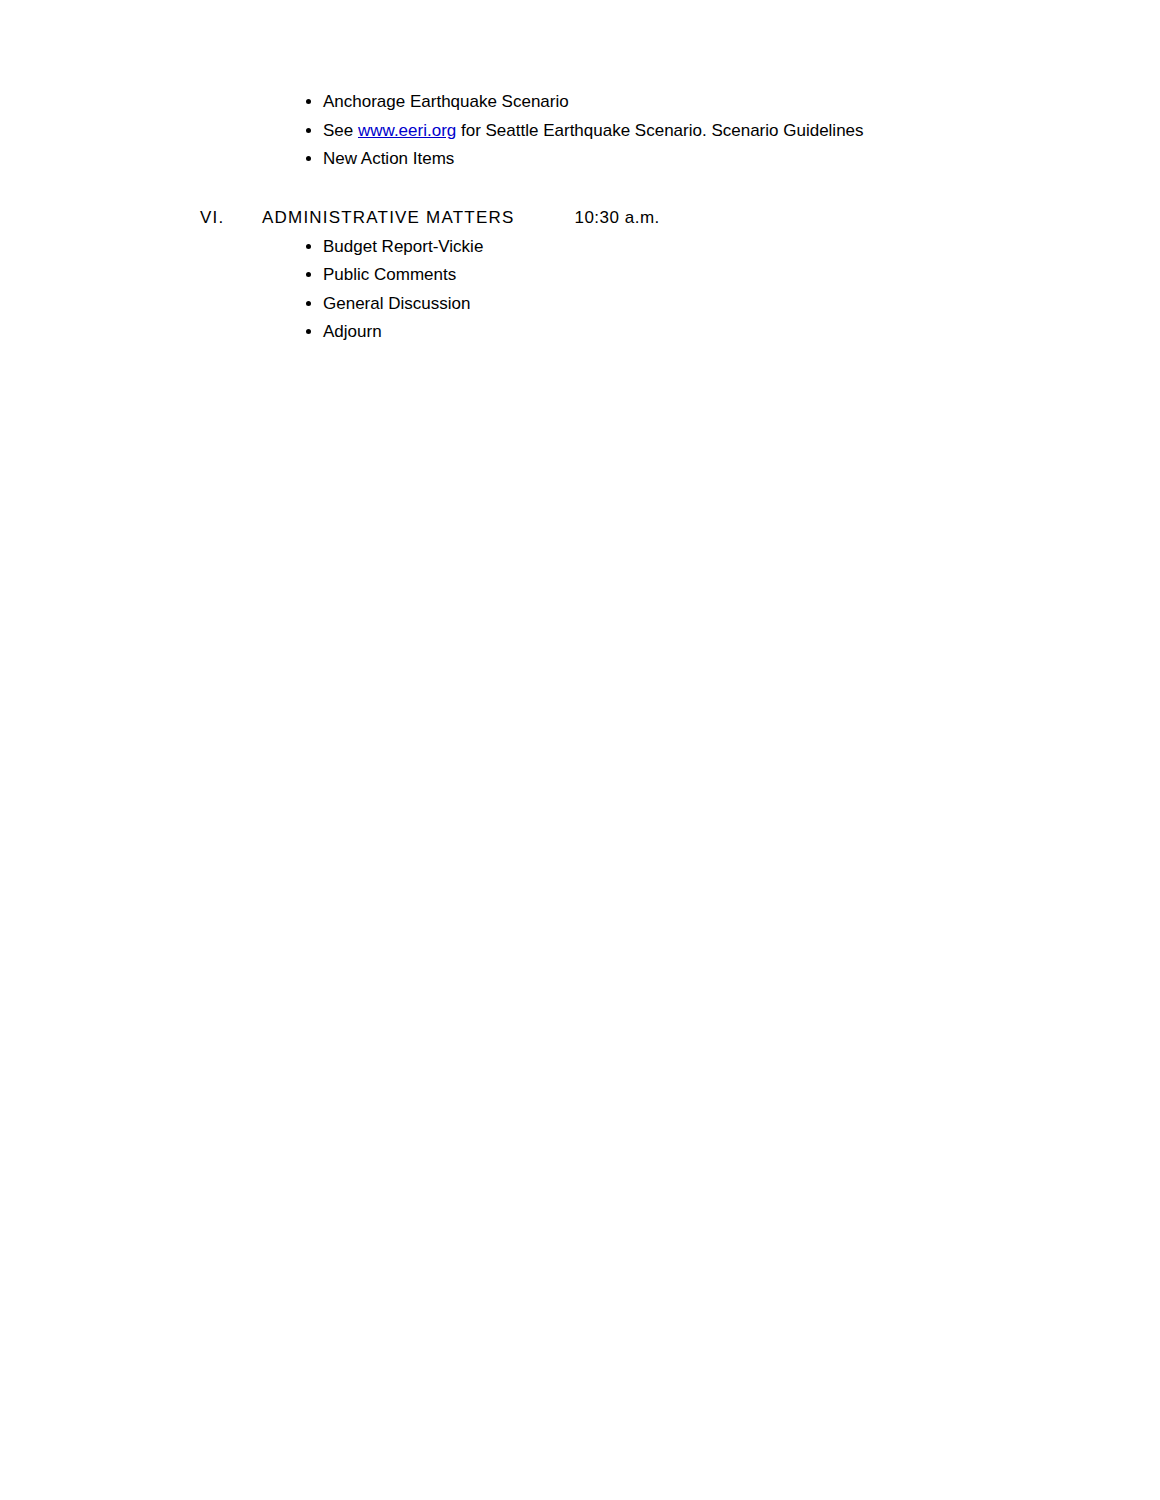Anchorage Earthquake Scenario
See www.eeri.org for Seattle Earthquake Scenario. Scenario Guidelines
New Action Items
VI. ADMINISTRATIVE MATTERS 10:30 a.m.
Budget Report-Vickie
Public Comments
General Discussion
Adjourn